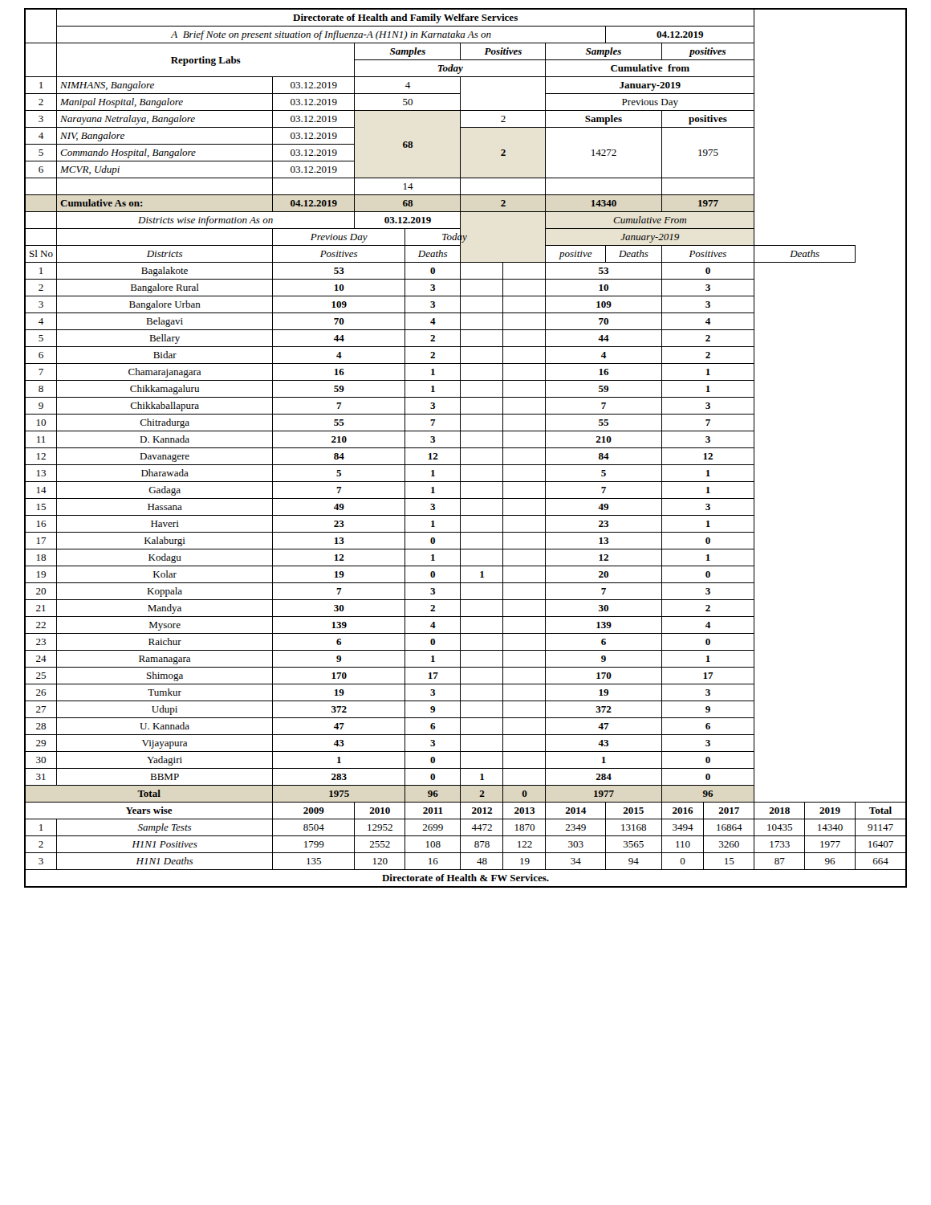| | Directorate of Health and Family Welfare Services |
| A Brief Note on present situation of Influenza-A (H1N1) in Karnataka As on | 04.12.2019 |
| | Reporting Labs | Samples | Positives | Samples | positives |
| Today | Cumulative from |
| 1 | NIMHANS, Bangalore | 03.12.2019 | 4 | | January-2019 |
| 2 | Manipal Hospital, Bangalore | 03.12.2019 | 50 | Previous Day |
| 3 | Narayana Netralaya, Bangalore | 03.12.2019 | 68 | 2 | Samples | positives |
| 4 | NIV, Bangalore | 03.12.2019 | 2 | 14272 | 1975 |
| 5 | Commando Hospital, Bangalore | 03.12.2019 |
| 6 | MCVR, Udupi | 03.12.2019 |
| | | | 14 | | | |
| | Cumulative As on: | 04.12.2019 | 68 | 2 | 14340 | 1977 |
| | Districts wise information As on | 03.12.2019 | | Cumulative From |
| | | Previous Day | Today | January-2019 |
| Sl No | Districts | Positives | Deaths | positive | Deaths | Positives | Deaths |
| 1 | Bagalakote | 53 | 0 | | | 53 | 0 |
| 2 | Bangalore Rural | 10 | 3 | | | 10 | 3 |
| 3 | Bangalore Urban | 109 | 3 | | | 109 | 3 |
| 4 | Belagavi | 70 | 4 | | | 70 | 4 |
| 5 | Bellary | 44 | 2 | | | 44 | 2 |
| 6 | Bidar | 4 | 2 | | | 4 | 2 |
| 7 | Chamarajanagara | 16 | 1 | | | 16 | 1 |
| 8 | Chikkamagaluru | 59 | 1 | | | 59 | 1 |
| 9 | Chikkaballapura | 7 | 3 | | | 7 | 3 |
| 10 | Chitradurga | 55 | 7 | | | 55 | 7 |
| 11 | D. Kannada | 210 | 3 | | | 210 | 3 |
| 12 | Davanagere | 84 | 12 | | | 84 | 12 |
| 13 | Dharawada | 5 | 1 | | | 5 | 1 |
| 14 | Gadaga | 7 | 1 | | | 7 | 1 |
| 15 | Hassana | 49 | 3 | | | 49 | 3 |
| 16 | Haveri | 23 | 1 | | | 23 | 1 |
| 17 | Kalaburgi | 13 | 0 | | | 13 | 0 |
| 18 | Kodagu | 12 | 1 | | | 12 | 1 |
| 19 | Kolar | 19 | 0 | 1 | | 20 | 0 |
| 20 | Koppala | 7 | 3 | | | 7 | 3 |
| 21 | Mandya | 30 | 2 | | | 30 | 2 |
| 22 | Mysore | 139 | 4 | | | 139 | 4 |
| 23 | Raichur | 6 | 0 | | | 6 | 0 |
| 24 | Ramanagara | 9 | 1 | | | 9 | 1 |
| 25 | Shimoga | 170 | 17 | | | 170 | 17 |
| 26 | Tumkur | 19 | 3 | | | 19 | 3 |
| 27 | Udupi | 372 | 9 | | | 372 | 9 |
| 28 | U. Kannada | 47 | 6 | | | 47 | 6 |
| 29 | Vijayapura | 43 | 3 | | | 43 | 3 |
| 30 | Yadagiri | 1 | 0 | | | 1 | 0 |
| 31 | BBMP | 283 | 0 | 1 | | 284 | 0 |
| Total | 1975 | 96 | 2 | 0 | 1977 | 96 |
| Years wise | 2009 | 2010 | 2011 | 2012 | 2013 | 2014 | 2015 | 2016 | 2017 | 2018 | 2019 | Total |
| 1 | Sample Tests | 8504 | 12952 | 2699 | 4472 | 1870 | 2349 | 13168 | 3494 | 16864 | 10435 | 14340 | 91147 |
| 2 | H1N1 Positives | 1799 | 2552 | 108 | 878 | 122 | 303 | 3565 | 110 | 3260 | 1733 | 1977 | 16407 |
| 3 | H1N1 Deaths | 135 | 120 | 16 | 48 | 19 | 34 | 94 | 0 | 15 | 87 | 96 | 664 |
| Directorate of Health & FW Services. |